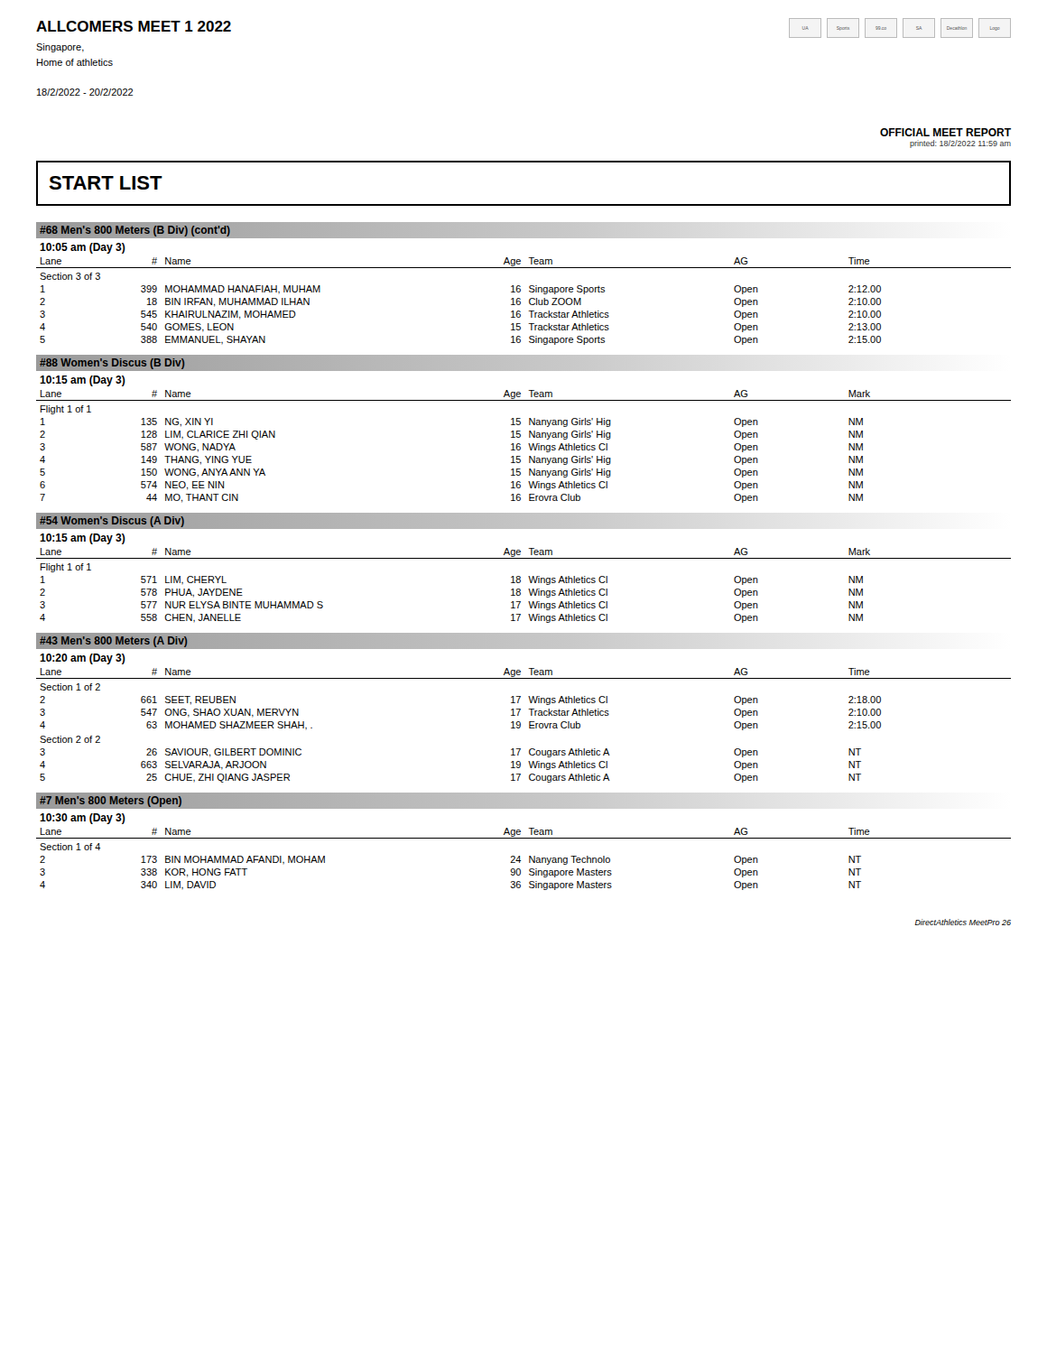UA
Sports
99.co
SA
Decathlon
Logo
ALLCOMERS MEET 1 2022
Singapore,
Home of athletics
18/2/2022 - 20/2/2022
OFFICIAL MEET REPORT
printed: 18/2/2022 11:59 am
START LIST
#68 Men's 800 Meters (B Div) (cont'd)
10:05 am (Day 3)
| Lane | # | Name | Age | Team | AG | Time |
| --- | --- | --- | --- | --- | --- | --- |
| Section 3 of 3 |
| 1 | 399 | MOHAMMAD HANAFIAH, MUHAM | 16 | Singapore Sports | Open | 2:12.00 |
| 2 | 18 | BIN IRFAN, MUHAMMAD ILHAN | 16 | Club ZOOM | Open | 2:10.00 |
| 3 | 545 | KHAIRULNAZIM, MOHAMED | 16 | Trackstar Athletics | Open | 2:10.00 |
| 4 | 540 | GOMES, LEON | 15 | Trackstar Athletics | Open | 2:13.00 |
| 5 | 388 | EMMANUEL, SHAYAN | 16 | Singapore Sports | Open | 2:15.00 |
#88 Women's Discus (B Div)
10:15 am (Day 3)
| Lane | # | Name | Age | Team | AG | Mark |
| --- | --- | --- | --- | --- | --- | --- |
| Flight 1 of 1 |
| 1 | 135 | NG, XIN YI | 15 | Nanyang Girls' Hig | Open | NM |
| 2 | 128 | LIM, CLARICE ZHI QIAN | 15 | Nanyang Girls' Hig | Open | NM |
| 3 | 587 | WONG, NADYA | 16 | Wings Athletics Cl | Open | NM |
| 4 | 149 | THANG, YING YUE | 15 | Nanyang Girls' Hig | Open | NM |
| 5 | 150 | WONG, ANYA ANN YA | 15 | Nanyang Girls' Hig | Open | NM |
| 6 | 574 | NEO, EE NIN | 16 | Wings Athletics Cl | Open | NM |
| 7 | 44 | MO, THANT CIN | 16 | Erovra Club | Open | NM |
#54 Women's Discus (A Div)
10:15 am (Day 3)
| Lane | # | Name | Age | Team | AG | Mark |
| --- | --- | --- | --- | --- | --- | --- |
| Flight 1 of 1 |
| 1 | 571 | LIM, CHERYL | 18 | Wings Athletics Cl | Open | NM |
| 2 | 578 | PHUA, JAYDENE | 18 | Wings Athletics Cl | Open | NM |
| 3 | 577 | NUR ELYSA BINTE MUHAMMAD S | 17 | Wings Athletics Cl | Open | NM |
| 4 | 558 | CHEN, JANELLE | 17 | Wings Athletics Cl | Open | NM |
#43 Men's 800 Meters (A Div)
10:20 am (Day 3)
| Lane | # | Name | Age | Team | AG | Time |
| --- | --- | --- | --- | --- | --- | --- |
| Section 1 of 2 |
| 2 | 661 | SEET, REUBEN | 17 | Wings Athletics Cl | Open | 2:18.00 |
| 3 | 547 | ONG, SHAO XUAN, MERVYN | 17 | Trackstar Athletics | Open | 2:10.00 |
| 4 | 63 | MOHAMED SHAZMEER SHAH, . | 19 | Erovra Club | Open | 2:15.00 |
| Section 2 of 2 |
| 3 | 26 | SAVIOUR, GILBERT DOMINIC | 17 | Cougars Athletic A | Open | NT |
| 4 | 663 | SELVARAJA, ARJOON | 19 | Wings Athletics Cl | Open | NT |
| 5 | 25 | CHUE, ZHI QIANG JASPER | 17 | Cougars Athletic A | Open | NT |
#7 Men's 800 Meters (Open)
10:30 am (Day 3)
| Lane | # | Name | Age | Team | AG | Time |
| --- | --- | --- | --- | --- | --- | --- |
| Section 1 of 4 |
| 2 | 173 | BIN MOHAMMAD AFANDI, MOHAM | 24 | Nanyang Technolo | Open | NT |
| 3 | 338 | KOR, HONG FATT | 90 | Singapore Masters | Open | NT |
| 4 | 340 | LIM, DAVID | 36 | Singapore Masters | Open | NT |
DirectAthletics MeetPro 26